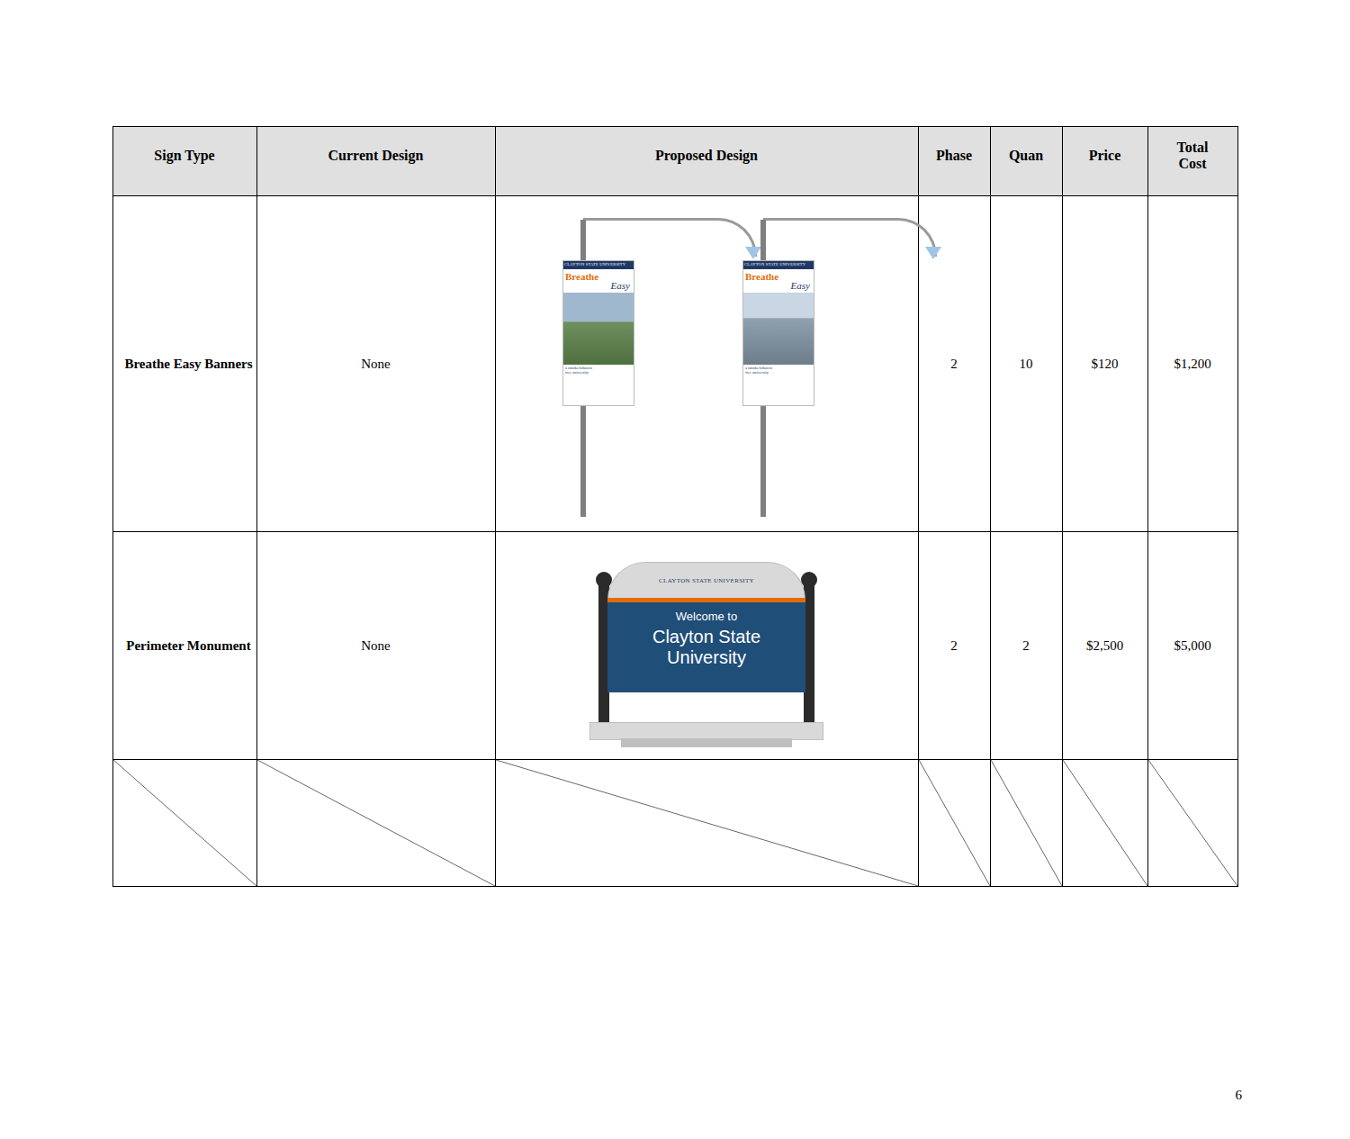| Sign Type | Current Design | Proposed Design | Phase | Quan | Price | Total Cost |
| --- | --- | --- | --- | --- | --- | --- |
| Breathe Easy Banners | None | CLAYTON STATE UNIVERSITY Breathe Easy a smoke/tobacco free university CLAYTON STATE UNIVERSITY Breathe Easy a smoke/tobacco free university | 2 | 10 | $120 | $1,200 |
| Perimeter Monument | None | CLAYTON STATE UNIVERSITY Welcome to Clayton State University | 2 | 2 | $2,500 | $5,000 |
6